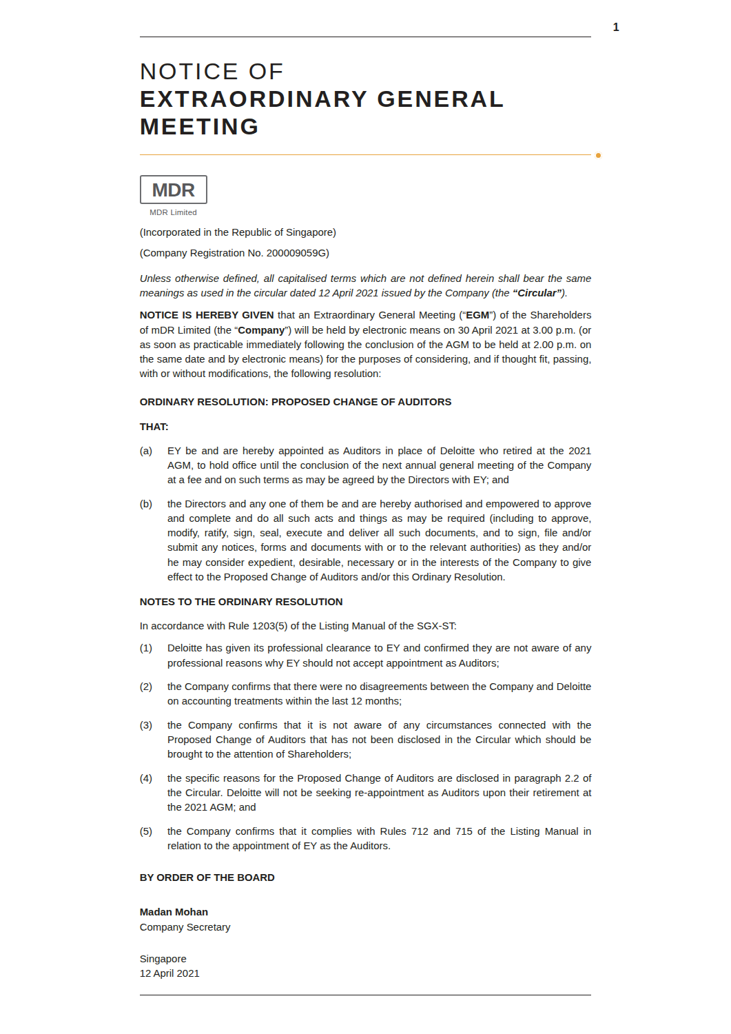1
Notice of Extraordinary General Meeting
MDR
MDR Limited
(Incorporated in the Republic of Singapore)
(Company Registration No. 200009059G)
Unless otherwise defined, all capitalised terms which are not defined herein shall bear the same meanings as used in the circular dated 12 April 2021 issued by the Company (the “Circular”).
NOTICE IS HEREBY GIVEN that an Extraordinary General Meeting (“EGM”) of the Shareholders of mDR Limited (the “Company”) will be held by electronic means on 30 April 2021 at 3.00 p.m. (or as soon as practicable immediately following the conclusion of the AGM to be held at 2.00 p.m. on the same date and by electronic means) for the purposes of considering, and if thought fit, passing, with or without modifications, the following resolution:
Ordinary Resolution: Proposed Change of Auditors
THAT:
EY be and are hereby appointed as Auditors in place of Deloitte who retired at the 2021 AGM, to hold office until the conclusion of the next annual general meeting of the Company at a fee and on such terms as may be agreed by the Directors with EY; and
the Directors and any one of them be and are hereby authorised and empowered to approve and complete and do all such acts and things as may be required (including to approve, modify, ratify, sign, seal, execute and deliver all such documents, and to sign, file and/or submit any notices, forms and documents with or to the relevant authorities) as they and/or he may consider expedient, desirable, necessary or in the interests of the Company to give effect to the Proposed Change of Auditors and/or this Ordinary Resolution.
Notes to the Ordinary Resolution
In accordance with Rule 1203(5) of the Listing Manual of the SGX-ST:
Deloitte has given its professional clearance to EY and confirmed they are not aware of any professional reasons why EY should not accept appointment as Auditors;
the Company confirms that there were no disagreements between the Company and Deloitte on accounting treatments within the last 12 months;
the Company confirms that it is not aware of any circumstances connected with the Proposed Change of Auditors that has not been disclosed in the Circular which should be brought to the attention of Shareholders;
the specific reasons for the Proposed Change of Auditors are disclosed in paragraph 2.2 of the Circular. Deloitte will not be seeking re-appointment as Auditors upon their retirement at the 2021 AGM; and
the Company confirms that it complies with Rules 712 and 715 of the Listing Manual in relation to the appointment of EY as the Auditors.
By Order of the Board
Madan Mohan
Company Secretary
Singapore
12 April 2021